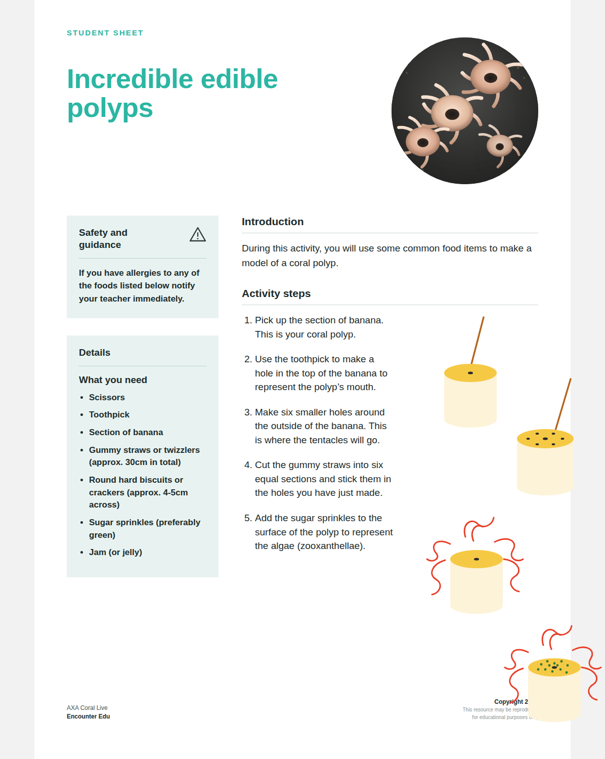Student sheet
Incredible edible
polyps
Safety and
guidance
If you have allergies to any of the foods listed below notify your teacher immediately.
Details
What you need
Scissors
Toothpick
Section of banana
Gummy straws or twizzlers (approx. 30cm in total)
Round hard biscuits or crackers (approx. 4-5cm across)
Sugar sprinkles (preferably green)
Jam (or jelly)
Introduction
During this activity, you will use some common food items to make a model of a coral polyp.
Activity steps
Pick up the section of banana. This is your coral polyp.
Use the toothpick to make a hole in the top of the banana to represent the polyp’s mouth.
Make six smaller holes around the outside of the banana. This is where the tentacles will go.
Cut the gummy straws into six equal sections and stick them in the holes you have just made.
Add the sugar sprinkles to the surface of the polyp to represent the algae (zooxanthellae).
AXA Coral Live Encounter Edu
Copyright 2020 This resource may be reproduced for educational purposes only